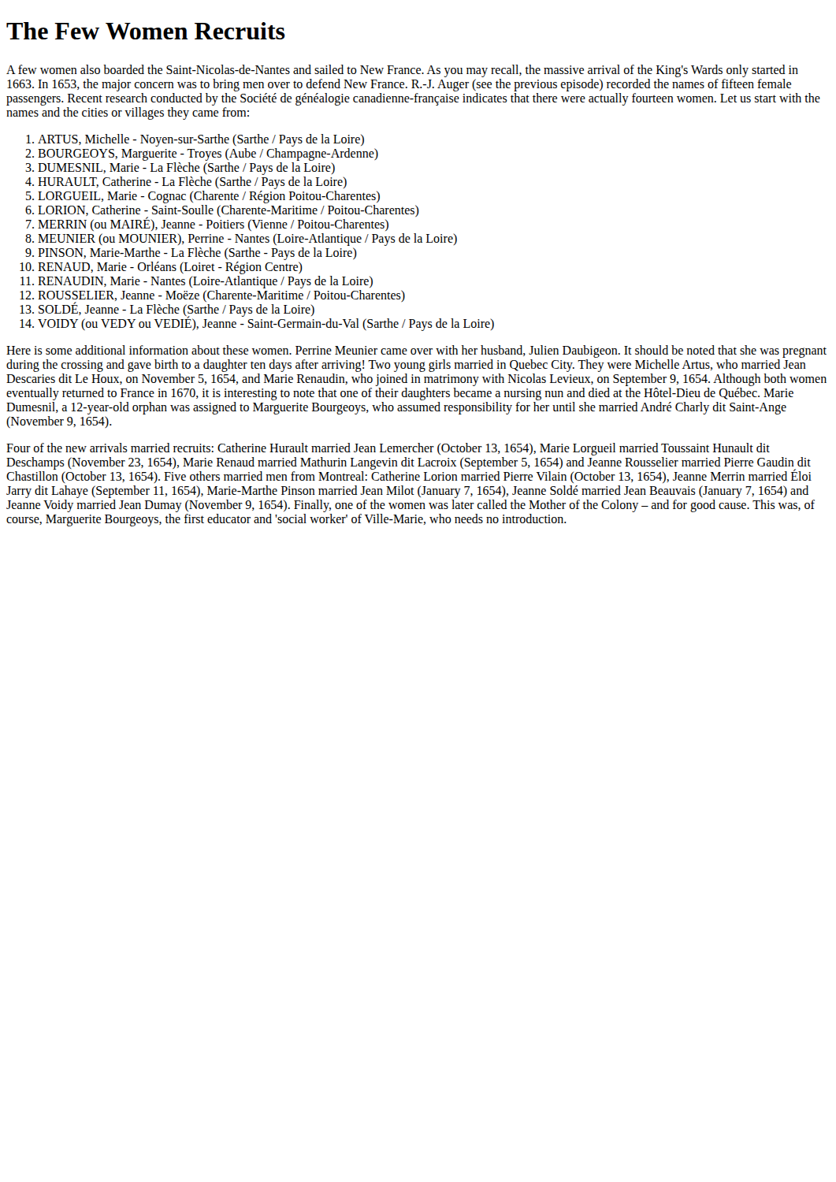The Few Women Recruits
A few women also boarded the Saint-Nicolas-de-Nantes and sailed to New France. As you may recall, the massive arrival of the King's Wards only started in 1663. In 1653, the major concern was to bring men over to defend New France. R.-J. Auger (see the previous episode) recorded the names of fifteen female passengers. Recent research conducted by the Société de généalogie canadienne-française indicates that there were actually fourteen women. Let us start with the names and the cities or villages they came from:
ARTUS, Michelle - Noyen-sur-Sarthe (Sarthe / Pays de la Loire)
BOURGEOYS, Marguerite - Troyes (Aube / Champagne-Ardenne)
DUMESNIL, Marie - La Flèche (Sarthe / Pays de la Loire)
HURAULT, Catherine - La Flèche (Sarthe / Pays de la Loire)
LORGUEIL, Marie - Cognac (Charente / Région Poitou-Charentes)
LORION, Catherine - Saint-Soulle (Charente-Maritime / Poitou-Charentes)
MERRIN (ou MAIRÉ), Jeanne - Poitiers (Vienne / Poitou-Charentes)
MEUNIER (ou MOUNIER), Perrine - Nantes (Loire-Atlantique / Pays de la Loire)
PINSON, Marie-Marthe - La Flèche (Sarthe - Pays de la Loire)
RENAUD, Marie - Orléans (Loiret - Région Centre)
RENAUDIN, Marie - Nantes (Loire-Atlantique / Pays de la Loire)
ROUSSELIER, Jeanne - Moëze (Charente-Maritime / Poitou-Charentes)
SOLDÉ, Jeanne - La Flèche (Sarthe / Pays de la Loire)
VOIDY (ou VEDY ou VEDIÉ), Jeanne - Saint-Germain-du-Val (Sarthe / Pays de la Loire)
Here is some additional information about these women. Perrine Meunier came over with her husband, Julien Daubigeon. It should be noted that she was pregnant during the crossing and gave birth to a daughter ten days after arriving! Two young girls married in Quebec City. They were Michelle Artus, who married Jean Descaries dit Le Houx, on November 5, 1654, and Marie Renaudin, who joined in matrimony with Nicolas Levieux, on September 9, 1654. Although both women eventually returned to France in 1670, it is interesting to note that one of their daughters became a nursing nun and died at the Hôtel-Dieu de Québec. Marie Dumesnil, a 12-year-old orphan was assigned to Marguerite Bourgeoys, who assumed responsibility for her until she married André Charly dit Saint-Ange (November 9, 1654).
Four of the new arrivals married recruits: Catherine Hurault married Jean Lemercher (October 13, 1654), Marie Lorgueil married Toussaint Hunault dit Deschamps (November 23, 1654), Marie Renaud married Mathurin Langevin dit Lacroix (September 5, 1654) and Jeanne Rousselier married Pierre Gaudin dit Chastillon (October 13, 1654). Five others married men from Montreal: Catherine Lorion married Pierre Vilain (October 13, 1654), Jeanne Merrin married Éloi Jarry dit Lahaye (September 11, 1654), Marie-Marthe Pinson married Jean Milot (January 7, 1654), Jeanne Soldé married Jean Beauvais (January 7, 1654) and Jeanne Voidy married Jean Dumay (November 9, 1654). Finally, one of the women was later called the Mother of the Colony – and for good cause. This was, of course, Marguerite Bourgeoys, the first educator and 'social worker' of Ville-Marie, who needs no introduction.